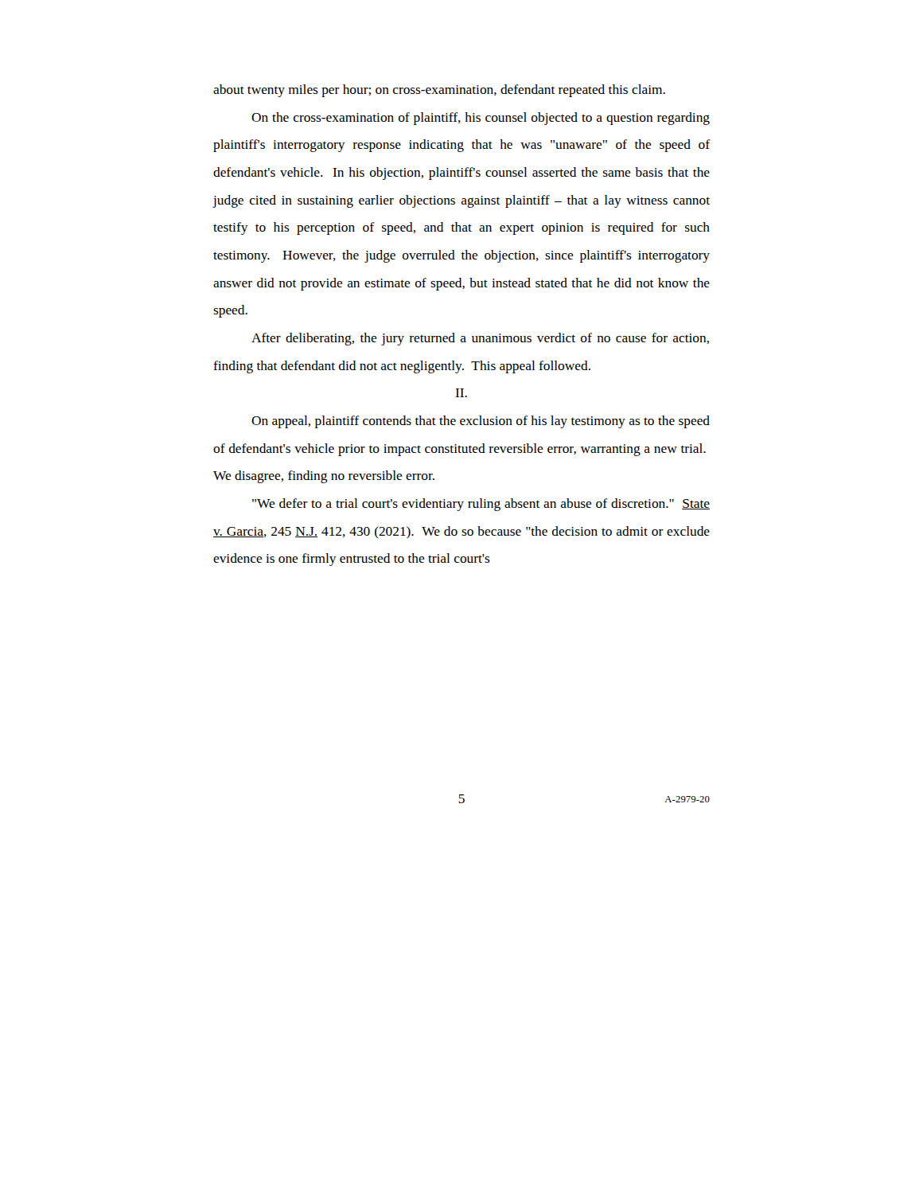about twenty miles per hour; on cross-examination, defendant repeated this claim.
On the cross-examination of plaintiff, his counsel objected to a question regarding plaintiff's interrogatory response indicating that he was "unaware" of the speed of defendant's vehicle. In his objection, plaintiff's counsel asserted the same basis that the judge cited in sustaining earlier objections against plaintiff – that a lay witness cannot testify to his perception of speed, and that an expert opinion is required for such testimony. However, the judge overruled the objection, since plaintiff's interrogatory answer did not provide an estimate of speed, but instead stated that he did not know the speed.
After deliberating, the jury returned a unanimous verdict of no cause for action, finding that defendant did not act negligently. This appeal followed.
II.
On appeal, plaintiff contends that the exclusion of his lay testimony as to the speed of defendant's vehicle prior to impact constituted reversible error, warranting a new trial. We disagree, finding no reversible error.
"We defer to a trial court's evidentiary ruling absent an abuse of discretion." State v. Garcia, 245 N.J. 412, 430 (2021). We do so because "the decision to admit or exclude evidence is one firmly entrusted to the trial court's
5 A-2979-20